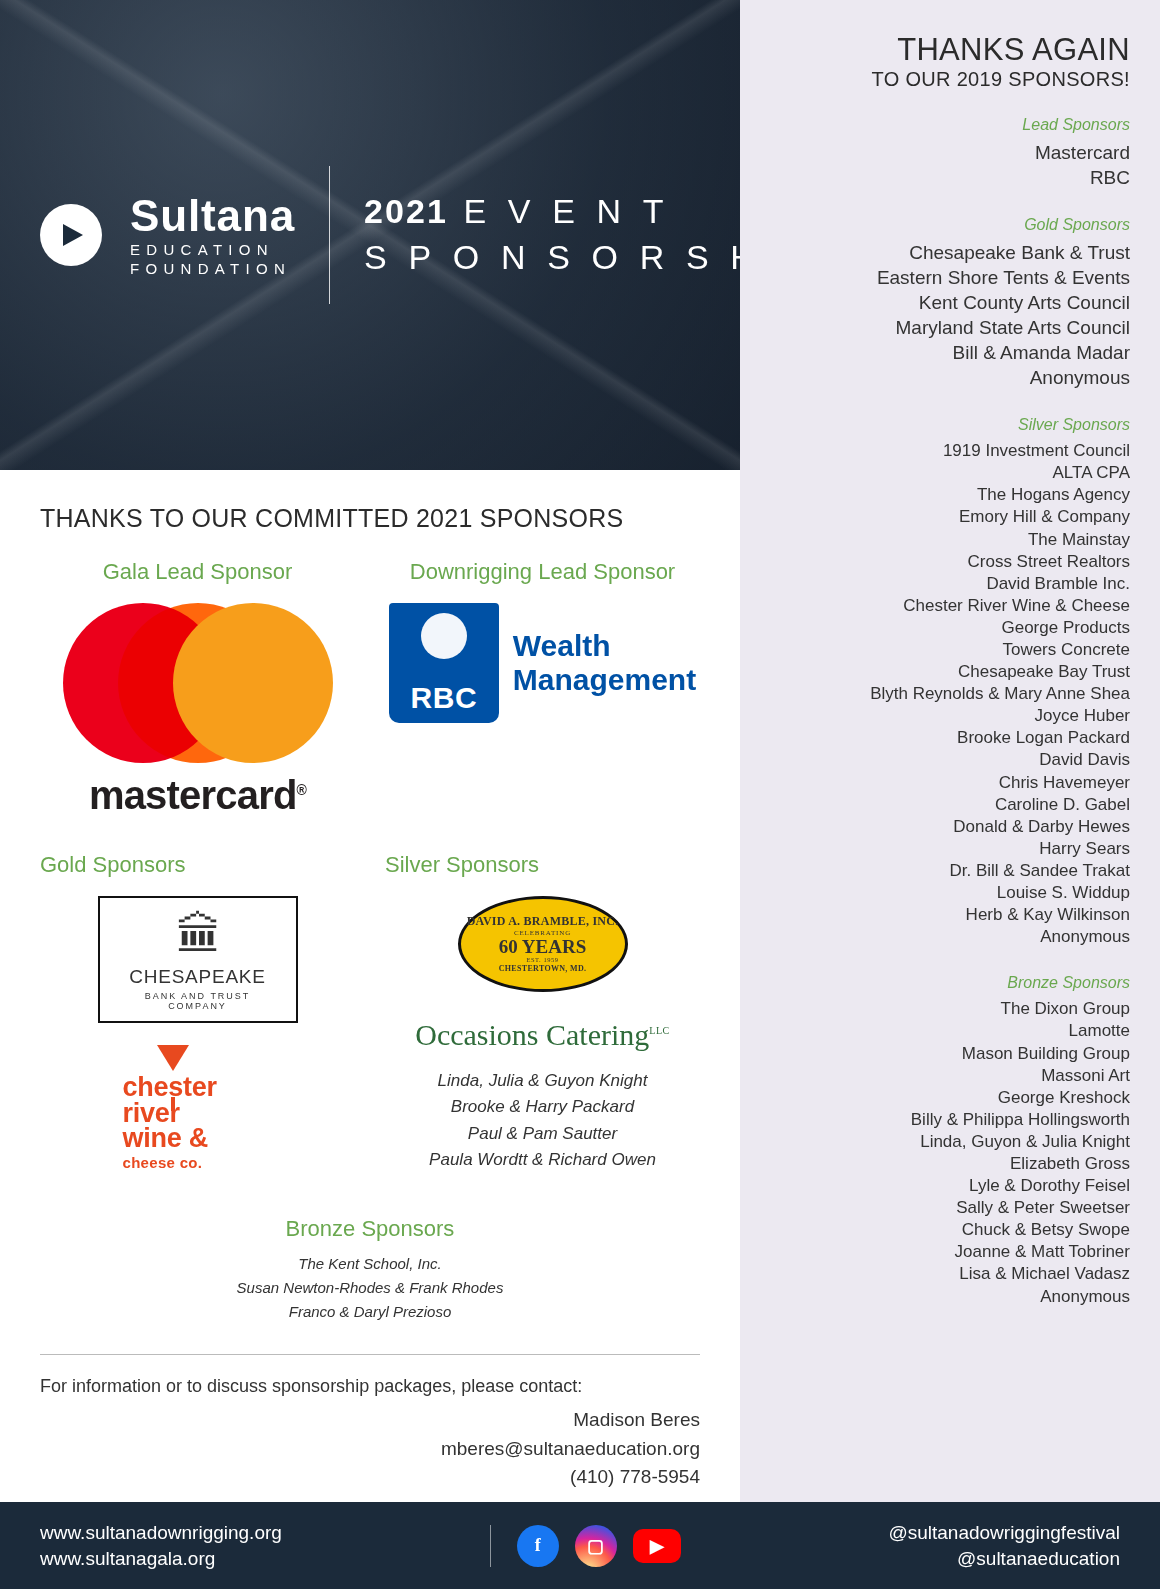Sultana Education Foundation
2021 E V E N T
S P O N S O R S H I P
THANKS TO OUR COMMITTED 2021 SPONSORS
Gala Lead Sponsor
mastercard®
Downrigging Lead Sponsor
RBC
Wealth
Management
Gold Sponsors
🏛
CHESAPEAKE
Bank and Trust Company
chester
river
wine &cheese co.
Silver Sponsors
DAVID A. BRAMBLE, INC.
CELEBRATING
60 YEARS
EST. 1959
CHESTERTOWN, MD.
Occasions CateringLLC
Linda, Julia & Guyon Knight
Brooke & Harry Packard
Paul & Pam Sautter
Paula Wordtt & Richard Owen
Bronze Sponsors
The Kent School, Inc.
Susan Newton-Rhodes & Frank Rhodes
Franco & Daryl Prezioso
For information or to discuss sponsorship packages, please contact: Madison Beres
mberes@sultanaeducation.org
(410) 778-5954
THANKS AGAINTO OUR 2019 SPONSORS!
Lead Sponsors
Mastercard
RBC
Gold Sponsors
Chesapeake Bank & Trust
Eastern Shore Tents & Events
Kent County Arts Council
Maryland State Arts Council
Bill & Amanda Madar
Anonymous
Silver Sponsors
1919 Investment Council
ALTA CPA
The Hogans Agency
Emory Hill & Company
The Mainstay
Cross Street Realtors
David Bramble Inc.
Chester River Wine & Cheese
George Products
Towers Concrete
Chesapeake Bay Trust
Blyth Reynolds & Mary Anne Shea
Joyce Huber
Brooke Logan Packard
David Davis
Chris Havemeyer
Caroline D. Gabel
Donald & Darby Hewes
Harry Sears
Dr. Bill & Sandee Trakat
Louise S. Widdup
Herb & Kay Wilkinson
Anonymous
Bronze Sponsors
The Dixon Group
Lamotte
Mason Building Group
Massoni Art
George Kreshock
Billy & Philippa Hollingsworth
Linda, Guyon & Julia Knight
Elizabeth Gross
Lyle & Dorothy Feisel
Sally & Peter Sweetser
Chuck & Betsy Swope
Joanne & Matt Tobriner
Lisa & Michael Vadasz
Anonymous
www.sultanadownrigging.org
www.sultanagala.org
f ▢ ▶
@sultanadowriggingfestival
@sultanaeducation